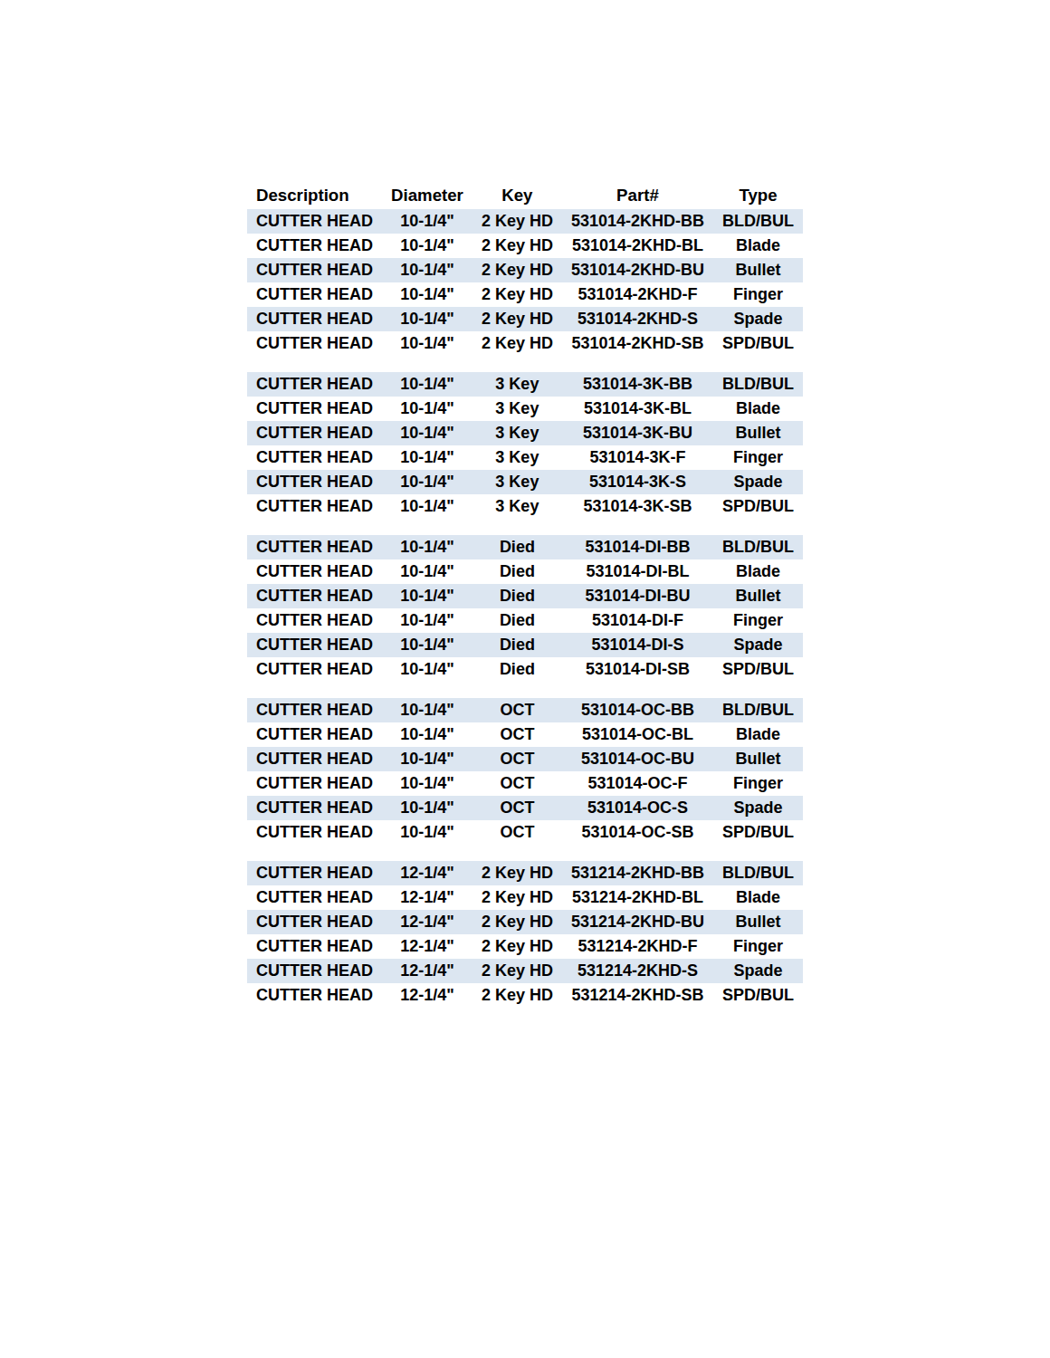| Description | Diameter | Key | Part# | Type |
| --- | --- | --- | --- | --- |
| CUTTER HEAD | 10-1/4" | 2 Key HD | 531014-2KHD-BB | BLD/BUL |
| CUTTER HEAD | 10-1/4" | 2 Key HD | 531014-2KHD-BL | Blade |
| CUTTER HEAD | 10-1/4" | 2 Key HD | 531014-2KHD-BU | Bullet |
| CUTTER HEAD | 10-1/4" | 2 Key HD | 531014-2KHD-F | Finger |
| CUTTER HEAD | 10-1/4" | 2 Key HD | 531014-2KHD-S | Spade |
| CUTTER HEAD | 10-1/4" | 2 Key HD | 531014-2KHD-SB | SPD/BUL |
| CUTTER HEAD | 10-1/4" | 3 Key | 531014-3K-BB | BLD/BUL |
| CUTTER HEAD | 10-1/4" | 3 Key | 531014-3K-BL | Blade |
| CUTTER HEAD | 10-1/4" | 3 Key | 531014-3K-BU | Bullet |
| CUTTER HEAD | 10-1/4" | 3 Key | 531014-3K-F | Finger |
| CUTTER HEAD | 10-1/4" | 3 Key | 531014-3K-S | Spade |
| CUTTER HEAD | 10-1/4" | 3 Key | 531014-3K-SB | SPD/BUL |
| CUTTER HEAD | 10-1/4" | Died | 531014-DI-BB | BLD/BUL |
| CUTTER HEAD | 10-1/4" | Died | 531014-DI-BL | Blade |
| CUTTER HEAD | 10-1/4" | Died | 531014-DI-BU | Bullet |
| CUTTER HEAD | 10-1/4" | Died | 531014-DI-F | Finger |
| CUTTER HEAD | 10-1/4" | Died | 531014-DI-S | Spade |
| CUTTER HEAD | 10-1/4" | Died | 531014-DI-SB | SPD/BUL |
| CUTTER HEAD | 10-1/4" | OCT | 531014-OC-BB | BLD/BUL |
| CUTTER HEAD | 10-1/4" | OCT | 531014-OC-BL | Blade |
| CUTTER HEAD | 10-1/4" | OCT | 531014-OC-BU | Bullet |
| CUTTER HEAD | 10-1/4" | OCT | 531014-OC-F | Finger |
| CUTTER HEAD | 10-1/4" | OCT | 531014-OC-S | Spade |
| CUTTER HEAD | 10-1/4" | OCT | 531014-OC-SB | SPD/BUL |
| CUTTER HEAD | 12-1/4" | 2 Key HD | 531214-2KHD-BB | BLD/BUL |
| CUTTER HEAD | 12-1/4" | 2 Key HD | 531214-2KHD-BL | Blade |
| CUTTER HEAD | 12-1/4" | 2 Key HD | 531214-2KHD-BU | Bullet |
| CUTTER HEAD | 12-1/4" | 2 Key HD | 531214-2KHD-F | Finger |
| CUTTER HEAD | 12-1/4" | 2 Key HD | 531214-2KHD-S | Spade |
| CUTTER HEAD | 12-1/4" | 2 Key HD | 531214-2KHD-SB | SPD/BUL |